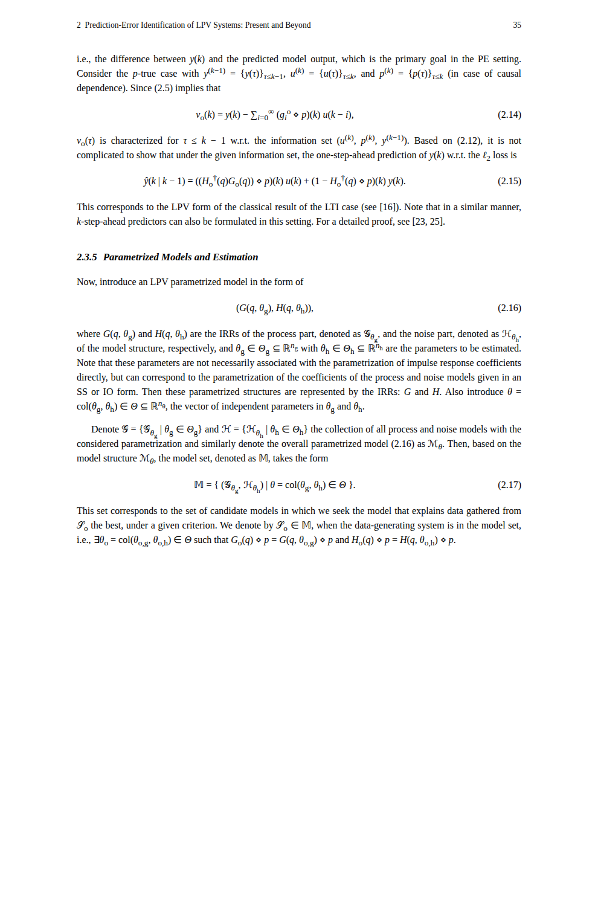2 Prediction-Error Identification of LPV Systems: Present and Beyond 35
i.e., the difference between y(k) and the predicted model output, which is the primary goal in the PE setting. Consider the p-true case with y(k−1) = {y(τ)}τ≤k−1, u(k) = {u(τ)}τ≤k, and p(k) = {p(τ)}τ≤k (in case of causal dependence). Since (2.5) implies that
vo(k) = y(k) − ∑i=0∞ (gio ⋄ p)(k) u(k − i), (2.14)
vo(τ) is characterized for τ ≤ k − 1 w.r.t. the information set (u(k), p(k), y(k−1)). Based on (2.12), it is not complicated to show that under the given information set, the one-step-ahead prediction of y(k) w.r.t. the ℓ2 loss is
ŷ(k | k − 1) = ((Ho†(q)Go(q)) ⋄ p)(k) u(k) + (1 − Ho†(q) ⋄ p)(k) y(k). (2.15)
This corresponds to the LPV form of the classical result of the LTI case (see [16]). Note that in a similar manner, k-step-ahead predictors can also be formulated in this setting. For a detailed proof, see [23, 25].
2.3.5 Parametrized Models and Estimation
Now, introduce an LPV parametrized model in the form of
(G(q, θg), H(q, θh)), (2.16)
where G(q, θg) and H(q, θh) are the IRRs of the process part, denoted as 𝒢θg, and the noise part, denoted as ℋθh, of the model structure, respectively, and θg ∈ Θg ⊆ ℝng with θh ∈ Θh ⊆ ℝnh are the parameters to be estimated. Note that these parameters are not necessarily associated with the parametrization of impulse response coefficients directly, but can correspond to the parametrization of the coefficients of the process and noise models given in an SS or IO form. Then these parametrized structures are represented by the IRRs: G and H. Also introduce θ = col(θg, θh) ∈ Θ ⊆ ℝnθ, the vector of independent parameters in θg and θh.
Denote 𝒢 = {𝒢θg | θg ∈ Θg} and ℋ = {ℋθh | θh ∈ Θh} the collection of all process and noise models with the considered parametrization and similarly denote the overall parametrized model (2.16) as ℳθ. Then, based on the model structure ℳθ, the model set, denoted as 𝕄, takes the form
𝕄 = { (𝒢θg, ℋθh) | θ = col(θg, θh) ∈ Θ }. (2.17)
This set corresponds to the set of candidate models in which we seek the model that explains data gathered from 𝒮o the best, under a given criterion. We denote by 𝒮o ∈ 𝕄, when the data-generating system is in the model set, i.e., ∃θo = col(θo,g, θo,h) ∈ Θ such that Go(q) ⋄ p = G(q, θo,g) ⋄ p and Ho(q) ⋄ p = H(q, θo,h) ⋄ p.